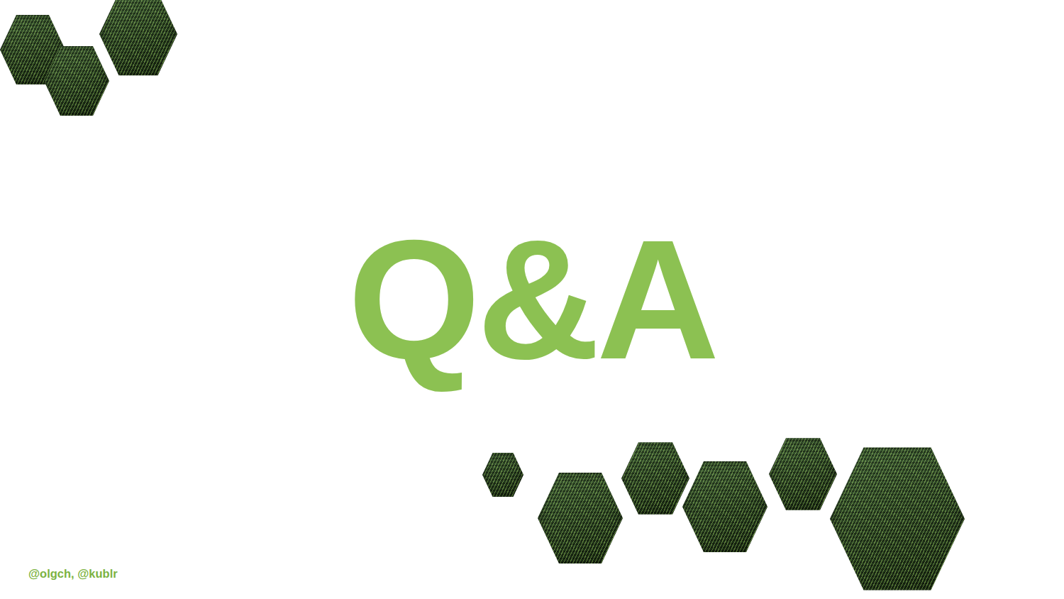Q&A
@olgch, @kublr